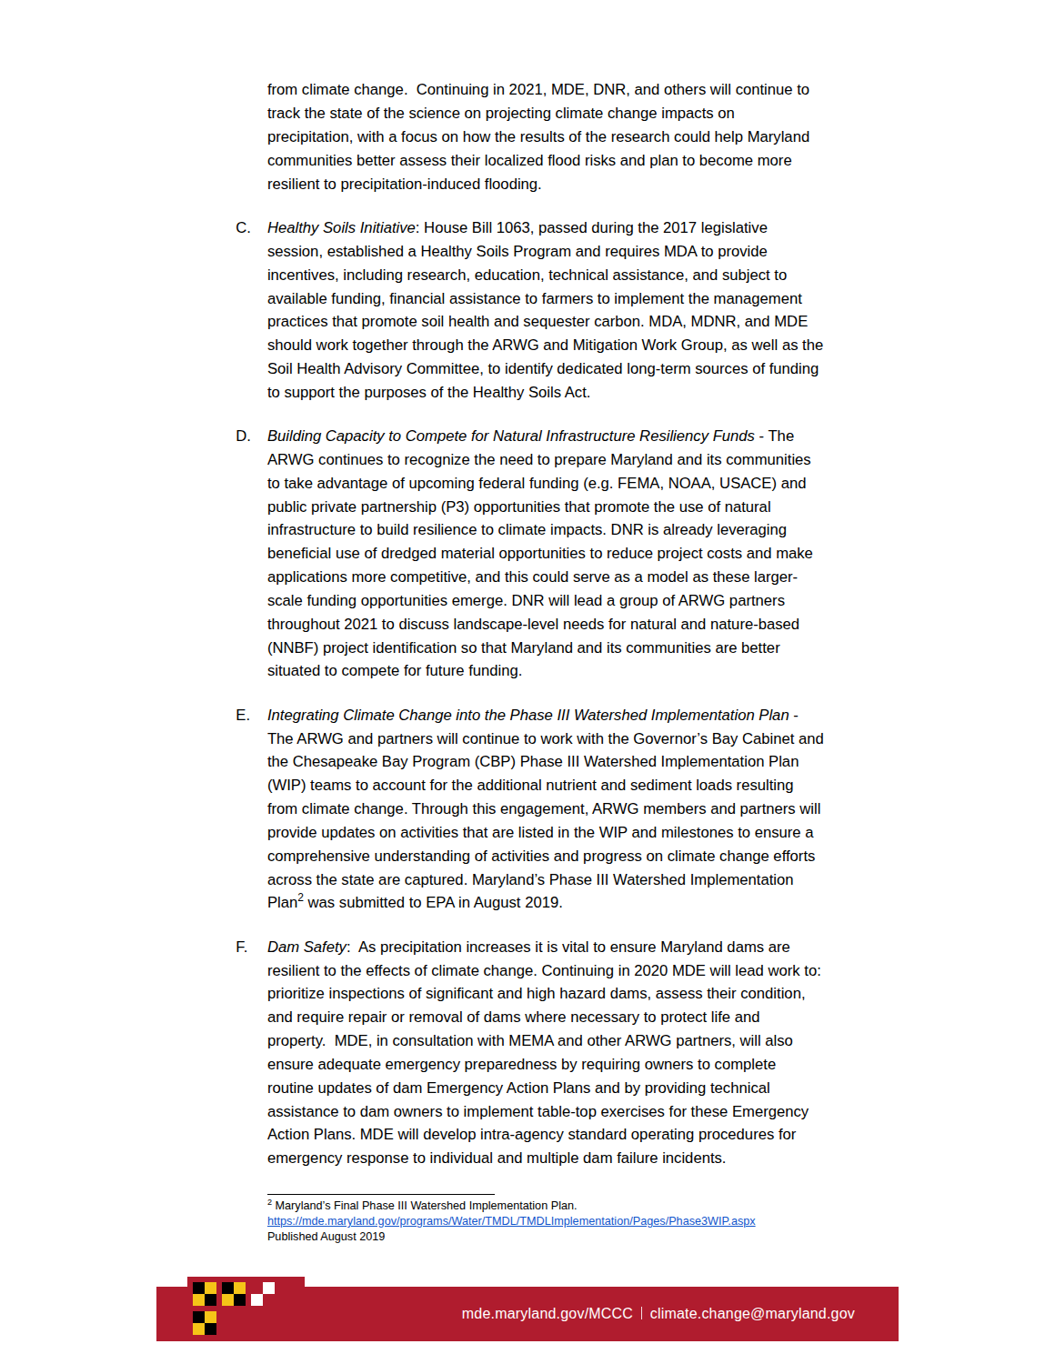from climate change. Continuing in 2021, MDE, DNR, and others will continue to track the state of the science on projecting climate change impacts on precipitation, with a focus on how the results of the research could help Maryland communities better assess their localized flood risks and plan to become more resilient to precipitation-induced flooding.
C. Healthy Soils Initiative: House Bill 1063, passed during the 2017 legislative session, established a Healthy Soils Program and requires MDA to provide incentives, including research, education, technical assistance, and subject to available funding, financial assistance to farmers to implement the management practices that promote soil health and sequester carbon. MDA, MDNR, and MDE should work together through the ARWG and Mitigation Work Group, as well as the Soil Health Advisory Committee, to identify dedicated long-term sources of funding to support the purposes of the Healthy Soils Act.
D. Building Capacity to Compete for Natural Infrastructure Resiliency Funds - The ARWG continues to recognize the need to prepare Maryland and its communities to take advantage of upcoming federal funding (e.g. FEMA, NOAA, USACE) and public private partnership (P3) opportunities that promote the use of natural infrastructure to build resilience to climate impacts. DNR is already leveraging beneficial use of dredged material opportunities to reduce project costs and make applications more competitive, and this could serve as a model as these larger-scale funding opportunities emerge. DNR will lead a group of ARWG partners throughout 2021 to discuss landscape-level needs for natural and nature-based (NNBF) project identification so that Maryland and its communities are better situated to compete for future funding.
E. Integrating Climate Change into the Phase III Watershed Implementation Plan - The ARWG and partners will continue to work with the Governor’s Bay Cabinet and the Chesapeake Bay Program (CBP) Phase III Watershed Implementation Plan (WIP) teams to account for the additional nutrient and sediment loads resulting from climate change. Through this engagement, ARWG members and partners will provide updates on activities that are listed in the WIP and milestones to ensure a comprehensive understanding of activities and progress on climate change efforts across the state are captured. Maryland’s Phase III Watershed Implementation Plan2 was submitted to EPA in August 2019.
F. Dam Safety: As precipitation increases it is vital to ensure Maryland dams are resilient to the effects of climate change. Continuing in 2020 MDE will lead work to: prioritize inspections of significant and high hazard dams, assess their condition, and require repair or removal of dams where necessary to protect life and property. MDE, in consultation with MEMA and other ARWG partners, will also ensure adequate emergency preparedness by requiring owners to complete routine updates of dam Emergency Action Plans and by providing technical assistance to dam owners to implement table-top exercises for these Emergency Action Plans. MDE will develop intra-agency standard operating procedures for emergency response to individual and multiple dam failure incidents.
2 Maryland’s Final Phase III Watershed Implementation Plan.
https://mde.maryland.gov/programs/Water/TMDL/TMDLImplementation/Pages/Phase3WIP.aspx Published August 2019
mde.maryland.gov/MCCC climate.change@maryland.gov